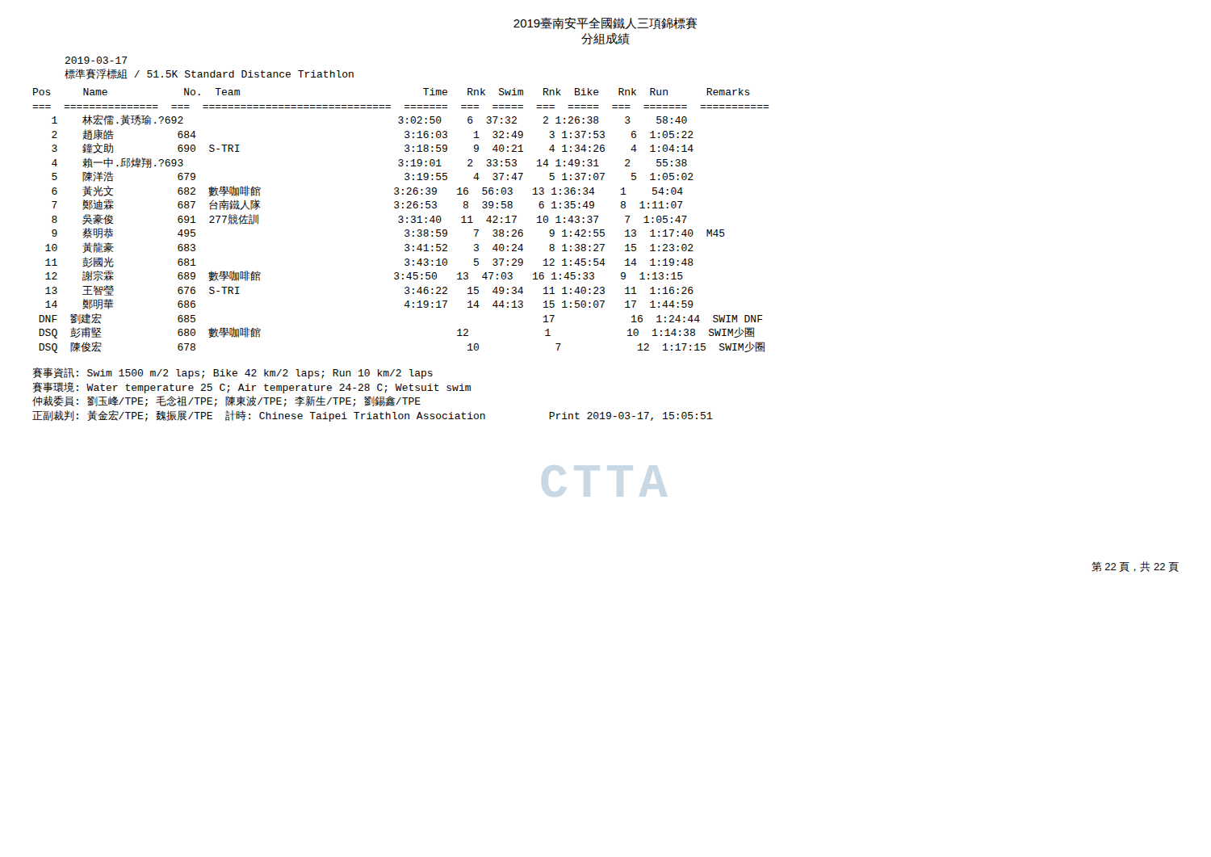2019臺南安平全國鐵人三項錦標賽
分組成績
2019-03-17
標準賽浮標組 / 51.5K Standard Distance Triathlon
Pos     Name            No.  Team                             Time   Rnk  Swim   Rnk  Bike   Rnk  Run      Remarks
===  ===============  ===  ==============================  =======  ===  =====  ===  =====  ===  =======  ===========
   1    林宏儒.黃琇瑜.?692                                  3:02:50    6  37:32    2 1:26:38    3    58:40
   2    趙康皓          684                                 3:16:03    1  32:49    3 1:37:53    6  1:05:22
   3    鐘文助          690  S-TRI                          3:18:59    9  40:21    4 1:34:26    4  1:04:14
   4    賴一中.邱煒翔.?693                                  3:19:01    2  33:53   14 1:49:31    2    55:38
   5    陳洋浩          679                                 3:19:55    4  37:47    5 1:37:07    5  1:05:02
   6    黃光文          682  數學咖啡館                     3:26:39   16  56:03   13 1:36:34    1    54:04
   7    鄭迪霖          687  台南鐵人隊                     3:26:53    8  39:58    6 1:35:49    8  1:11:07
   8    吳豪俊          691  277競佐訓                      3:31:40   11  42:17   10 1:43:37    7  1:05:47
   9    蔡明恭          495                                 3:38:59    7  38:26    9 1:42:55   13  1:17:40  M45
  10    黃龍豪          683                                 3:41:52    3  40:24    8 1:38:27   15  1:23:02
  11    彭國光          681                                 3:43:10    5  37:29   12 1:45:54   14  1:19:48
  12    謝宗霖          689  數學咖啡館                     3:45:50   13  47:03   16 1:45:33    9  1:13:15
  13    王智瑩          676  S-TRI                          3:46:22   15  49:34   11 1:40:23   11  1:16:26
  14    鄭明華          686                                 4:19:17   14  44:13   15 1:50:07   17  1:44:59
 DNF  劉建宏            685                                                       17            16  1:24:44  SWIM DNF
 DSQ  彭甫堅            680  數學咖啡館                               12            1            10  1:14:38  SWIM少圈
 DSQ  陳俊宏            678                                           10            7            12  1:17:15  SWIM少圈
賽事資訊: Swim 1500 m/2 laps; Bike 42 km/2 laps; Run 10 km/2 laps
賽事環境: Water temperature 25 C; Air temperature 24-28 C; Wetsuit swim
仲裁委員: 劉玉峰/TPE; 毛念祖/TPE; 陳東波/TPE; 李新生/TPE; 劉錫鑫/TPE
正副裁判: 黃金宏/TPE; 魏振展/TPE  計時: Chinese Taipei Triathlon Association          Print 2019-03-17, 15:05:51
CTTA
第 22 頁，共 22 頁